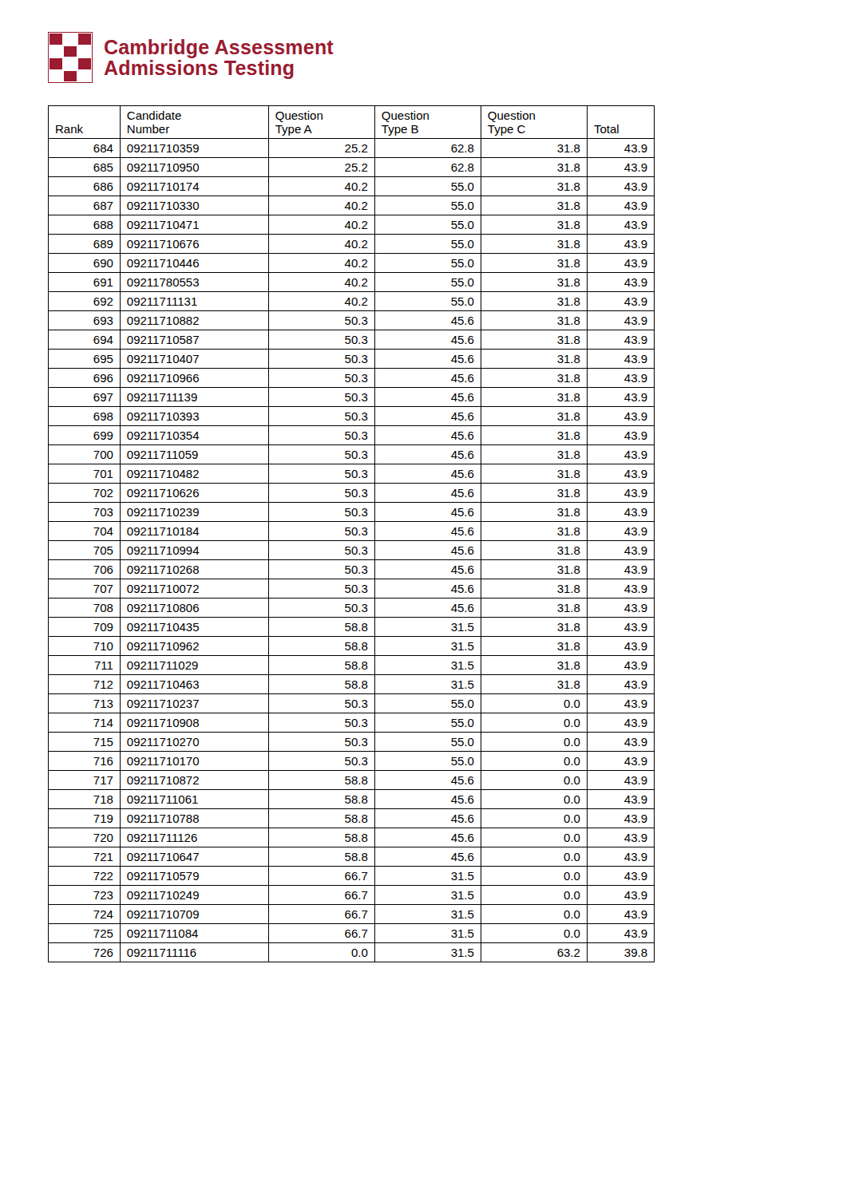Cambridge Assessment
Admissions Testing
Candidate results by rank
| Rank | Candidate Number | Question Type A | Question Type B | Question Type C | Total |
| --- | --- | --- | --- | --- | --- |
| 684 | 09211710359 | 25.2 | 62.8 | 31.8 | 43.9 |
| 685 | 09211710950 | 25.2 | 62.8 | 31.8 | 43.9 |
| 686 | 09211710174 | 40.2 | 55.0 | 31.8 | 43.9 |
| 687 | 09211710330 | 40.2 | 55.0 | 31.8 | 43.9 |
| 688 | 09211710471 | 40.2 | 55.0 | 31.8 | 43.9 |
| 689 | 09211710676 | 40.2 | 55.0 | 31.8 | 43.9 |
| 690 | 09211710446 | 40.2 | 55.0 | 31.8 | 43.9 |
| 691 | 09211780553 | 40.2 | 55.0 | 31.8 | 43.9 |
| 692 | 09211711131 | 40.2 | 55.0 | 31.8 | 43.9 |
| 693 | 09211710882 | 50.3 | 45.6 | 31.8 | 43.9 |
| 694 | 09211710587 | 50.3 | 45.6 | 31.8 | 43.9 |
| 695 | 09211710407 | 50.3 | 45.6 | 31.8 | 43.9 |
| 696 | 09211710966 | 50.3 | 45.6 | 31.8 | 43.9 |
| 697 | 09211711139 | 50.3 | 45.6 | 31.8 | 43.9 |
| 698 | 09211710393 | 50.3 | 45.6 | 31.8 | 43.9 |
| 699 | 09211710354 | 50.3 | 45.6 | 31.8 | 43.9 |
| 700 | 09211711059 | 50.3 | 45.6 | 31.8 | 43.9 |
| 701 | 09211710482 | 50.3 | 45.6 | 31.8 | 43.9 |
| 702 | 09211710626 | 50.3 | 45.6 | 31.8 | 43.9 |
| 703 | 09211710239 | 50.3 | 45.6 | 31.8 | 43.9 |
| 704 | 09211710184 | 50.3 | 45.6 | 31.8 | 43.9 |
| 705 | 09211710994 | 50.3 | 45.6 | 31.8 | 43.9 |
| 706 | 09211710268 | 50.3 | 45.6 | 31.8 | 43.9 |
| 707 | 09211710072 | 50.3 | 45.6 | 31.8 | 43.9 |
| 708 | 09211710806 | 50.3 | 45.6 | 31.8 | 43.9 |
| 709 | 09211710435 | 58.8 | 31.5 | 31.8 | 43.9 |
| 710 | 09211710962 | 58.8 | 31.5 | 31.8 | 43.9 |
| 711 | 09211711029 | 58.8 | 31.5 | 31.8 | 43.9 |
| 712 | 09211710463 | 58.8 | 31.5 | 31.8 | 43.9 |
| 713 | 09211710237 | 50.3 | 55.0 | 0.0 | 43.9 |
| 714 | 09211710908 | 50.3 | 55.0 | 0.0 | 43.9 |
| 715 | 09211710270 | 50.3 | 55.0 | 0.0 | 43.9 |
| 716 | 09211710170 | 50.3 | 55.0 | 0.0 | 43.9 |
| 717 | 09211710872 | 58.8 | 45.6 | 0.0 | 43.9 |
| 718 | 09211711061 | 58.8 | 45.6 | 0.0 | 43.9 |
| 719 | 09211710788 | 58.8 | 45.6 | 0.0 | 43.9 |
| 720 | 09211711126 | 58.8 | 45.6 | 0.0 | 43.9 |
| 721 | 09211710647 | 58.8 | 45.6 | 0.0 | 43.9 |
| 722 | 09211710579 | 66.7 | 31.5 | 0.0 | 43.9 |
| 723 | 09211710249 | 66.7 | 31.5 | 0.0 | 43.9 |
| 724 | 09211710709 | 66.7 | 31.5 | 0.0 | 43.9 |
| 725 | 09211711084 | 66.7 | 31.5 | 0.0 | 43.9 |
| 726 | 09211711116 | 0.0 | 31.5 | 63.2 | 39.8 |